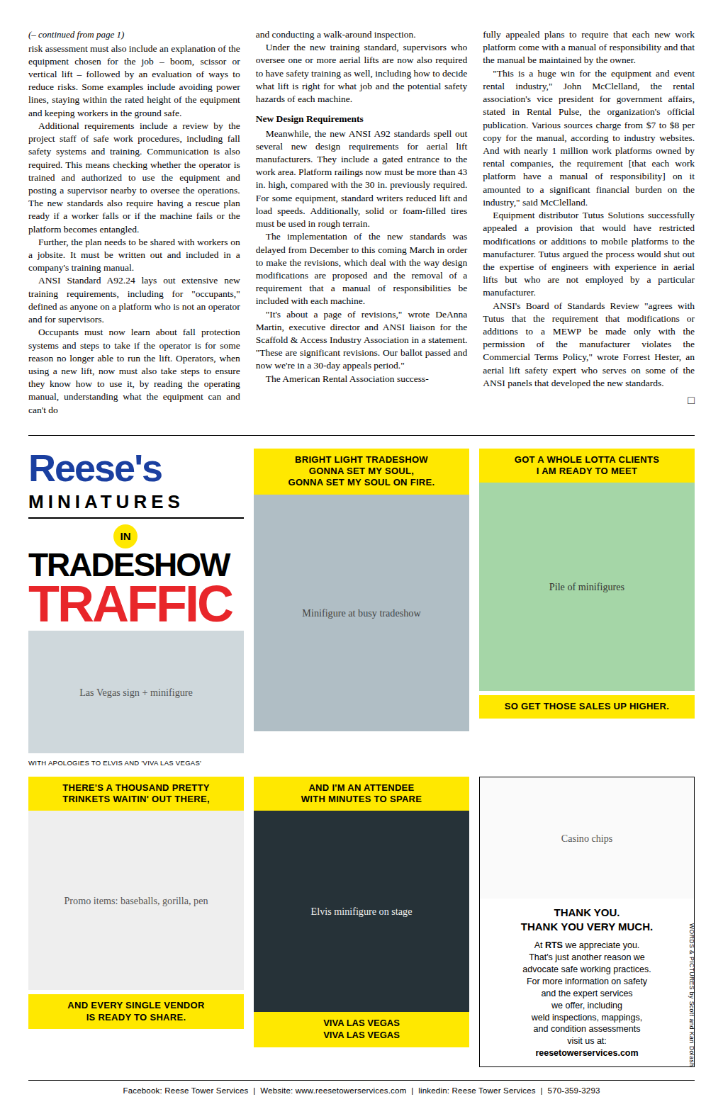(– continued from page 1)
risk assessment must also include an explanation of the equipment chosen for the job – boom, scissor or vertical lift – followed by an evaluation of ways to reduce risks. Some examples include avoiding power lines, staying within the rated height of the equipment and keeping workers in the ground safe.
Additional requirements include a review by the project staff of safe work procedures, including fall safety systems and training. Communication is also required. This means checking whether the operator is trained and authorized to use the equipment and posting a supervisor nearby to oversee the operations. The new standards also require having a rescue plan ready if a worker falls or if the machine fails or the platform becomes entangled.
Further, the plan needs to be shared with workers on a jobsite. It must be written out and included in a company's training manual.
ANSI Standard A92.24 lays out extensive new training requirements, including for "occupants," defined as anyone on a platform who is not an operator and for supervisors.
Occupants must now learn about fall protection systems and steps to take if the operator is for some reason no longer able to run the lift. Operators, when using a new lift, now must also take steps to ensure they know how to use it, by reading the operating manual, understanding what the equipment can and can't do
and conducting a walk-around inspection.
Under the new training standard, supervisors who oversee one or more aerial lifts are now also required to have safety training as well, including how to decide what lift is right for what job and the potential safety hazards of each machine.
New Design Requirements
Meanwhile, the new ANSI A92 standards spell out several new design requirements for aerial lift manufacturers. They include a gated entrance to the work area. Platform railings now must be more than 43 in. high, compared with the 30 in. previously required. For some equipment, standard writers reduced lift and load speeds. Additionally, solid or foam-filled tires must be used in rough terrain.
The implementation of the new standards was delayed from December to this coming March in order to make the revisions, which deal with the way design modifications are proposed and the removal of a requirement that a manual of responsibilities be included with each machine.
"It's about a page of revisions," wrote DeAnna Martin, executive director and ANSI liaison for the Scaffold & Access Industry Association in a statement. "These are significant revisions. Our ballot passed and now we're in a 30-day appeals period."
The American Rental Association success-
fully appealed plans to require that each new work platform come with a manual of responsibility and that the manual be maintained by the owner.
"This is a huge win for the equipment and event rental industry," John McClelland, the rental association's vice president for government affairs, stated in Rental Pulse, the organization's official publication. Various sources charge from $7 to $8 per copy for the manual, according to industry websites. And with nearly 1 million work platforms owned by rental companies, the requirement [that each work platform have a manual of responsibility] on it amounted to a significant financial burden on the industry," said McClelland.
Equipment distributor Tutus Solutions successfully appealed a provision that would have restricted modifications or additions to mobile platforms to the manufacturer. Tutus argued the process would shut out the expertise of engineers with experience in aerial lifts but who are not employed by a particular manufacturer.
ANSI's Board of Standards Review "agrees with Tutus that the requirement that modifications or additions to a MEWP be made only with the permission of the manufacturer violates the Commercial Terms Policy," wrote Forrest Hester, an aerial lift safety expert who serves on some of the ANSI panels that developed the new standards.
□
Reese's
MINIATURES
IN
TRADESHOW
TRAFFIC
WITH APOLOGIES TO ELVIS AND 'VIVA LAS VEGAS'
BRIGHT LIGHT TRADESHOW
GONNA SET MY SOUL,
GONNA SET MY SOUL ON FIRE.
GOT A WHOLE LOTTA CLIENTS
I AM READY TO MEET
SO GET THOSE SALES UP HIGHER.
THERE'S A THOUSAND PRETTY
TRINKETS WAITIN' OUT THERE,
AND EVERY SINGLE VENDOR
IS READY TO SHARE.
AND I'M AN ATTENDEE
WITH MINUTES TO SPARE
VIVA LAS VEGAS
VIVA LAS VEGAS
THANK YOU.
THANK YOU VERY MUCH.
At RTS we appreciate you.
That's just another reason we
advocate safe working practices.
For more information on safety
and the expert services
we offer, including
weld inspections, mappings,
and condition assessments
visit us at:
reesetowerservices.com
WORDS & PICTURES by Scott and Kari Dolash
Facebook: Reese Tower Services | Website: www.reesetowerservices.com | linkedin: Reese Tower Services | 570-359-3293